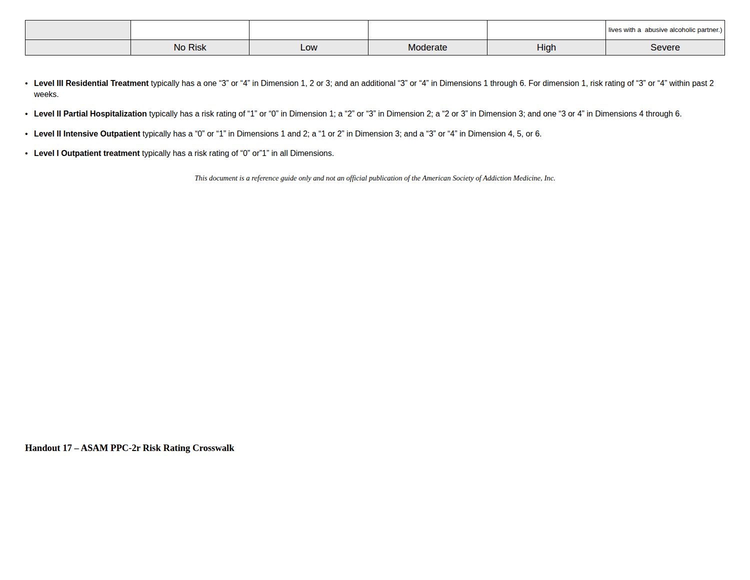| | | | | | lives with a abusive alcoholic partner.) |
| | No Risk | Low | Moderate | High | Severe |
•Level III Residential Treatment typically has a one “3” or “4” in Dimension 1, 2 or 3; and an additional “3” or “4” in Dimensions 1 through 6. For dimension 1, risk rating of “3” or “4” within past 2 weeks.
•Level II Partial Hospitalization typically has a risk rating of “1” or “0” in Dimension 1; a “2” or “3” in Dimension 2; a “2 or 3” in Dimension 3; and one “3 or 4” in Dimensions 4 through 6.
•Level II Intensive Outpatient typically has a “0” or “1” in Dimensions 1 and 2; a “1 or 2” in Dimension 3; and a “3” or “4” in Dimension 4, 5, or 6.
•Level I Outpatient treatment typically has a risk rating of “0” or”1” in all Dimensions.
This document is a reference guide only and not an official publication of the American Society of Addiction Medicine, Inc.
Handout 17 – ASAM PPC-2r Risk Rating Crosswalk